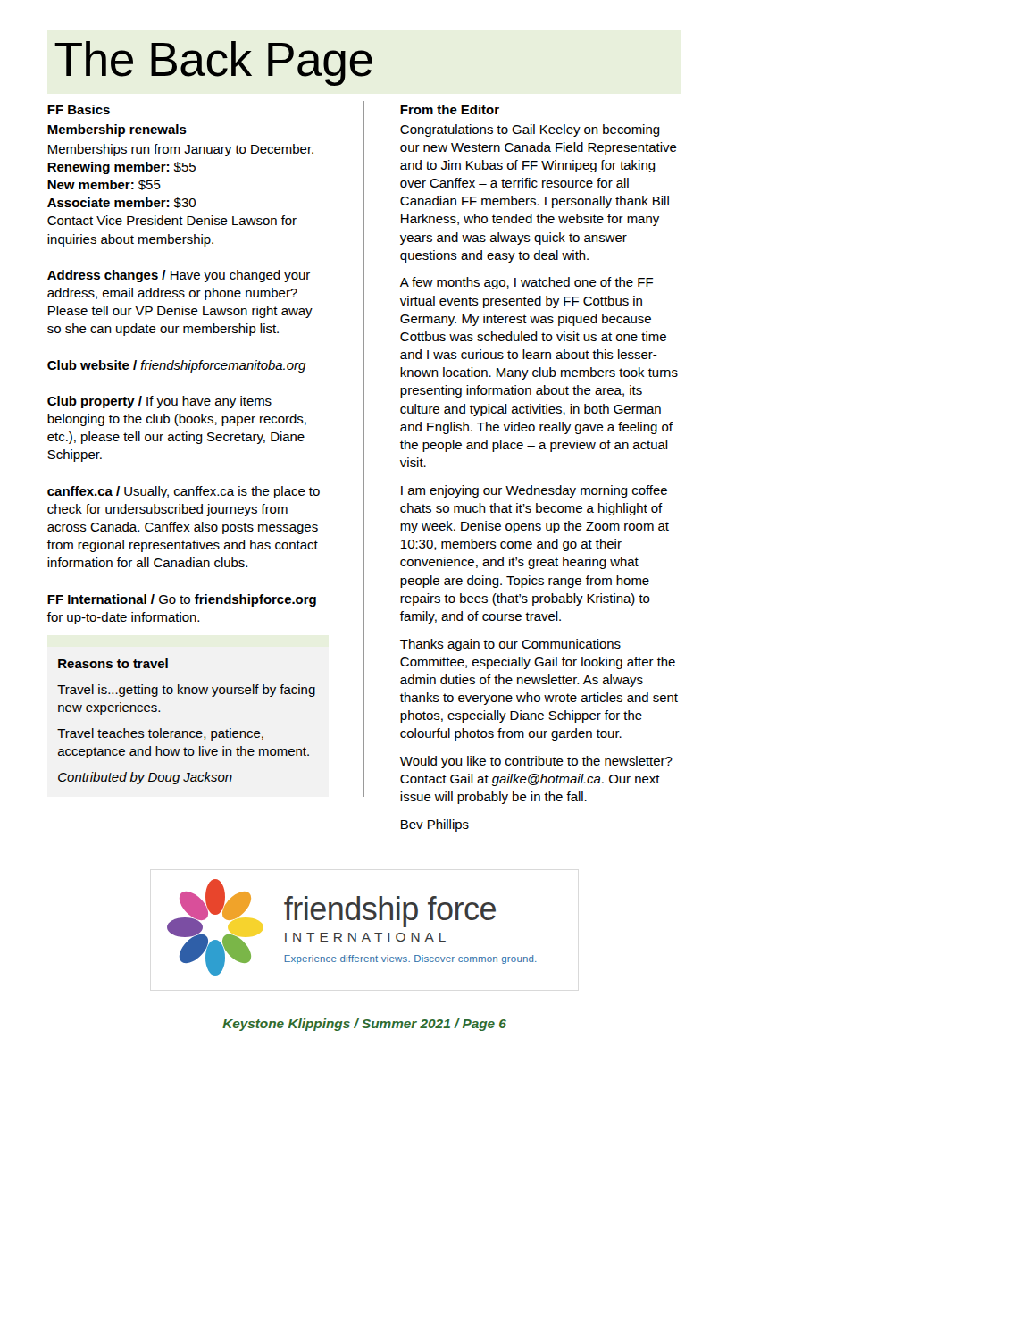The Back Page
FF Basics
Membership renewals
Memberships run from January to December.
Renewing member: $55
New member: $55
Associate member: $30
Contact Vice President Denise Lawson for inquiries about membership.
Address changes / Have you changed your address, email address or phone number? Please tell our VP Denise Lawson right away so she can update our membership list.
Club website / friendshipforcemanitoba.org
Club property / If you have any items belonging to the club (books, paper records, etc.), please tell our acting Secretary, Diane Schipper.
canffex.ca / Usually, canffex.ca is the place to check for undersubscribed journeys from across Canada. Canffex also posts messages from regional representatives and has contact information for all Canadian clubs.
FF International / Go to friendshipforce.org for up-to-date information.
Reasons to travel
Travel is...getting to know yourself by facing new experiences.
Travel teaches tolerance, patience, acceptance and how to live in the moment.
Contributed by Doug Jackson
From the Editor
Congratulations to Gail Keeley on becoming our new Western Canada Field Representative and to Jim Kubas of FF Winnipeg for taking over Canffex – a terrific resource for all Canadian FF members. I personally thank Bill Harkness, who tended the website for many years and was always quick to answer questions and easy to deal with.
A few months ago, I watched one of the FF virtual events presented by FF Cottbus in Germany. My interest was piqued because Cottbus was scheduled to visit us at one time and I was curious to learn about this lesser-known location. Many club members took turns presenting information about the area, its culture and typical activities, in both German and English. The video really gave a feeling of the people and place – a preview of an actual visit.
I am enjoying our Wednesday morning coffee chats so much that it’s become a highlight of my week. Denise opens up the Zoom room at 10:30, members come and go at their convenience, and it’s great hearing what people are doing. Topics range from home repairs to bees (that’s probably Kristina) to family, and of course travel.
Thanks again to our Communications Committee, especially Gail for looking after the admin duties of the newsletter. As always thanks to everyone who wrote articles and sent photos, especially Diane Schipper for the colourful photos from our garden tour.
Would you like to contribute to the newsletter? Contact Gail at gailke@hotmail.ca. Our next issue will probably be in the fall.
Bev Phillips
friendship force
INTERNATIONAL
Experience different views. Discover common ground.
Keystone Klippings / Summer 2021 / Page 6